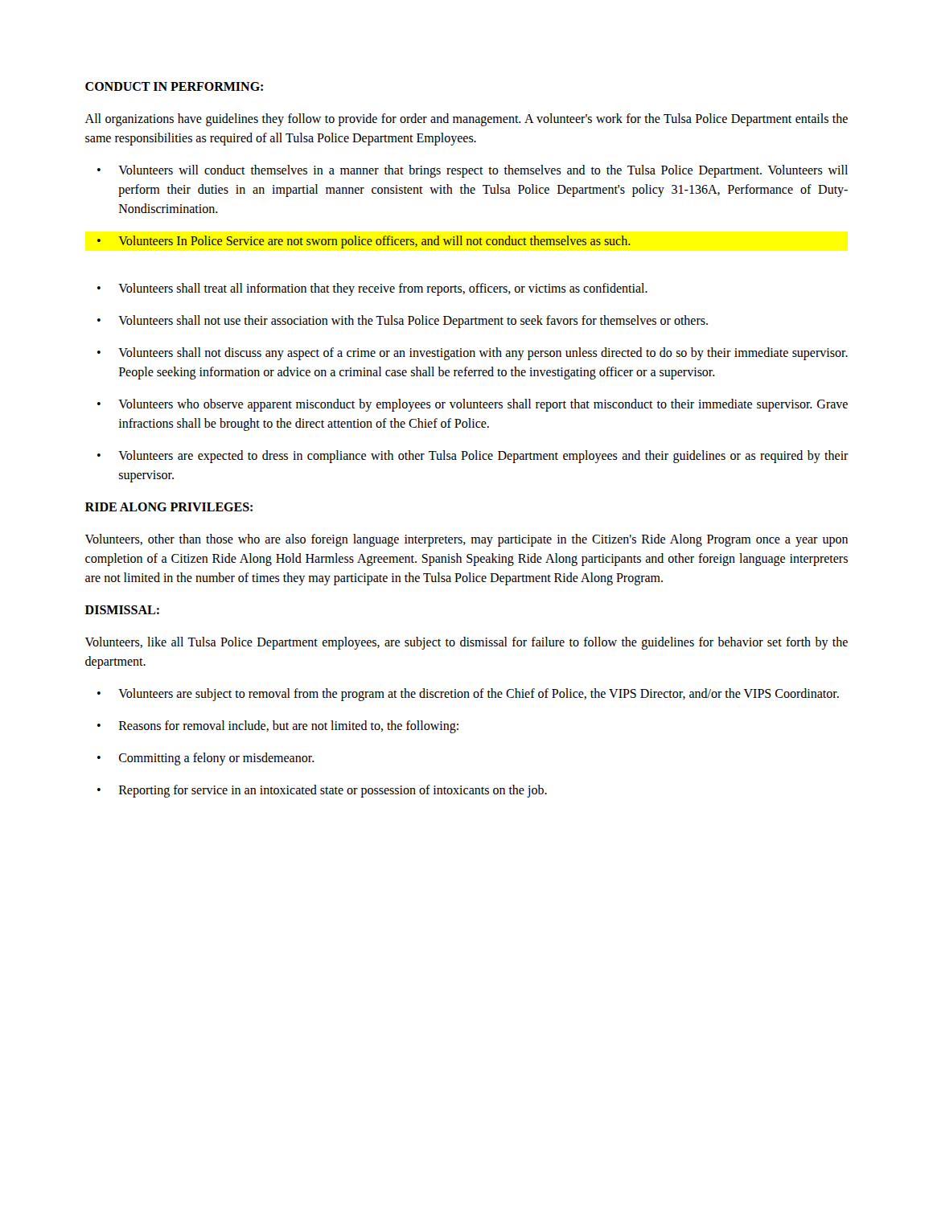CONDUCT IN PERFORMING:
All organizations have guidelines they follow to provide for order and management. A volunteer's work for the Tulsa Police Department entails the same responsibilities as required of all Tulsa Police Department Employees.
Volunteers will conduct themselves in a manner that brings respect to themselves and to the Tulsa Police Department. Volunteers will perform their duties in an impartial manner consistent with the Tulsa Police Department's policy 31-136A, Performance of Duty-Nondiscrimination.
Volunteers In Police Service are not sworn police officers, and will not conduct themselves as such.
Volunteers shall treat all information that they receive from reports, officers, or victims as confidential.
Volunteers shall not use their association with the Tulsa Police Department to seek favors for themselves or others.
Volunteers shall not discuss any aspect of a crime or an investigation with any person unless directed to do so by their immediate supervisor. People seeking information or advice on a criminal case shall be referred to the investigating officer or a supervisor.
Volunteers who observe apparent misconduct by employees or volunteers shall report that misconduct to their immediate supervisor. Grave infractions shall be brought to the direct attention of the Chief of Police.
Volunteers are expected to dress in compliance with other Tulsa Police Department employees and their guidelines or as required by their supervisor.
RIDE ALONG PRIVILEGES:
Volunteers, other than those who are also foreign language interpreters, may participate in the Citizen's Ride Along Program once a year upon completion of a Citizen Ride Along Hold Harmless Agreement. Spanish Speaking Ride Along participants and other foreign language interpreters are not limited in the number of times they may participate in the Tulsa Police Department Ride Along Program.
DISMISSAL:
Volunteers, like all Tulsa Police Department employees, are subject to dismissal for failure to follow the guidelines for behavior set forth by the department.
Volunteers are subject to removal from the program at the discretion of the Chief of Police, the VIPS Director, and/or the VIPS Coordinator.
Reasons for removal include, but are not limited to, the following:
Committing a felony or misdemeanor.
Reporting for service in an intoxicated state or possession of intoxicants on the job.